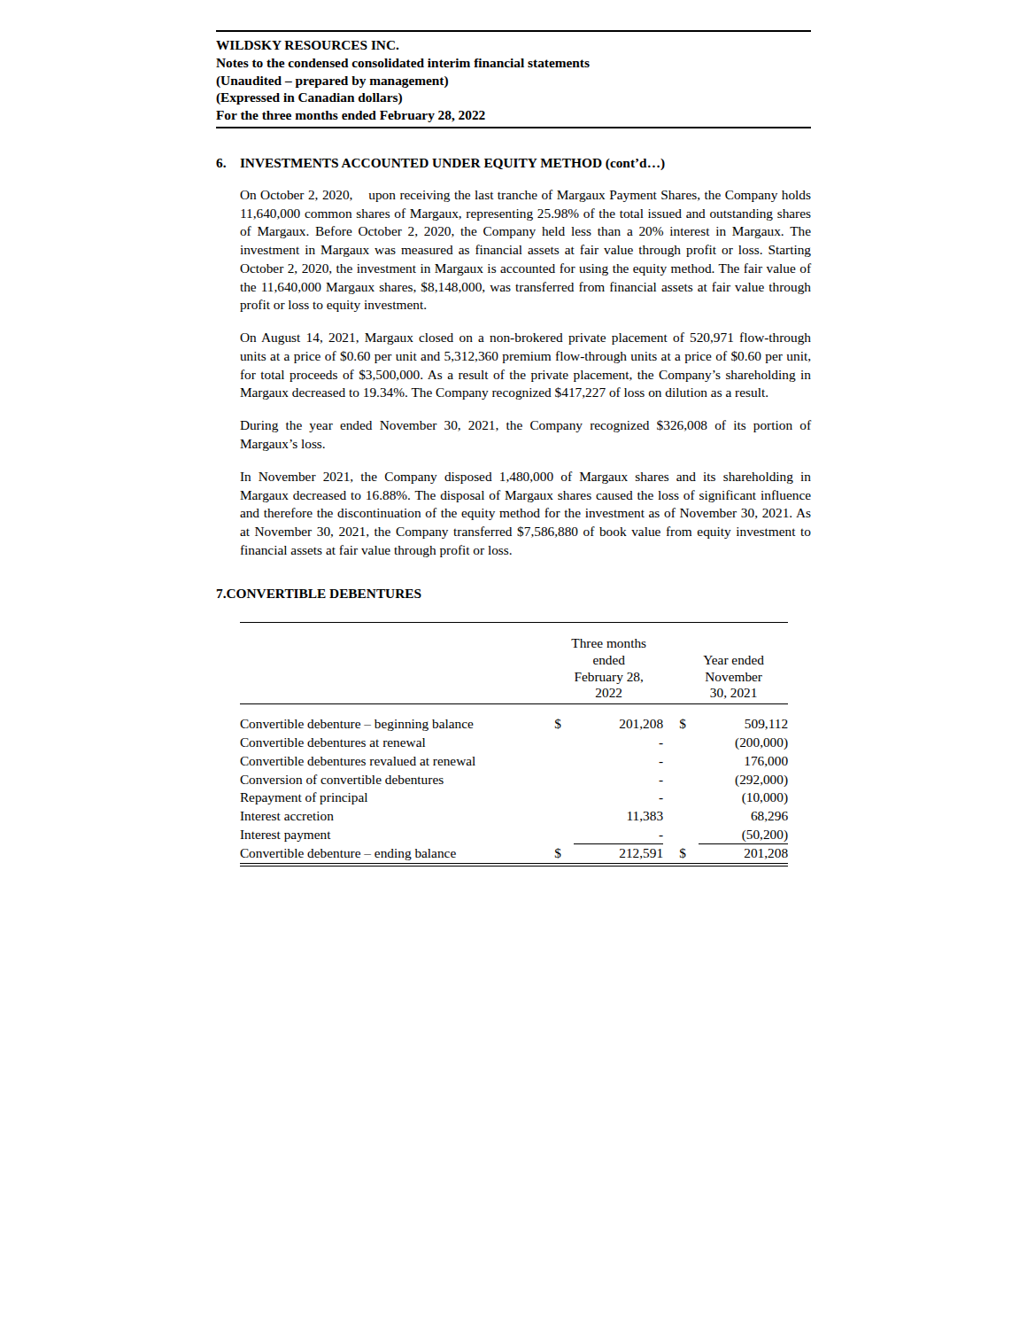WILDSKY RESOURCES INC. Notes to the condensed consolidated interim financial statements (Unaudited – prepared by management) (Expressed in Canadian dollars) For the three months ended February 28, 2022
6. INVESTMENTS ACCOUNTED UNDER EQUITY METHOD (cont’d…)
On October 2, 2020, upon receiving the last tranche of Margaux Payment Shares, the Company holds 11,640,000 common shares of Margaux, representing 25.98% of the total issued and outstanding shares of Margaux. Before October 2, 2020, the Company held less than a 20% interest in Margaux. The investment in Margaux was measured as financial assets at fair value through profit or loss. Starting October 2, 2020, the investment in Margaux is accounted for using the equity method. The fair value of the 11,640,000 Margaux shares, $8,148,000, was transferred from financial assets at fair value through profit or loss to equity investment.
On August 14, 2021, Margaux closed on a non-brokered private placement of 520,971 flow-through units at a price of $0.60 per unit and 5,312,360 premium flow-through units at a price of $0.60 per unit, for total proceeds of $3,500,000. As a result of the private placement, the Company’s shareholding in Margaux decreased to 19.34%. The Company recognized $417,227 of loss on dilution as a result.
During the year ended November 30, 2021, the Company recognized $326,008 of its portion of Margaux’s loss.
In November 2021, the Company disposed 1,480,000 of Margaux shares and its shareholding in Margaux decreased to 16.88%. The disposal of Margaux shares caused the loss of significant influence and therefore the discontinuation of the equity method for the investment as of November 30, 2021. As at November 30, 2021, the Company transferred $7,586,880 of book value from equity investment to financial assets at fair value through profit or loss.
7. CONVERTIBLE DEBENTURES
| | | Three months ended February 28, 2022 | | Year ended November 30, 2021 |
| Convertible debenture – beginning balance | | $ | 201,208 | | $ | 509,112 |
| Convertible debentures at renewal | | | - | | | (200,000) |
| Convertible debentures revalued at renewal | | | - | | | 176,000 |
| Conversion of convertible debentures | | | - | | | (292,000) |
| Repayment of principal | | | - | | | (10,000) |
| Interest accretion | | | 11,383 | | | 68,296 |
| Interest payment | | | - | | | (50,200) |
| Convertible debenture – ending balance | | $ | 212,591 | | $ | 201,208 |